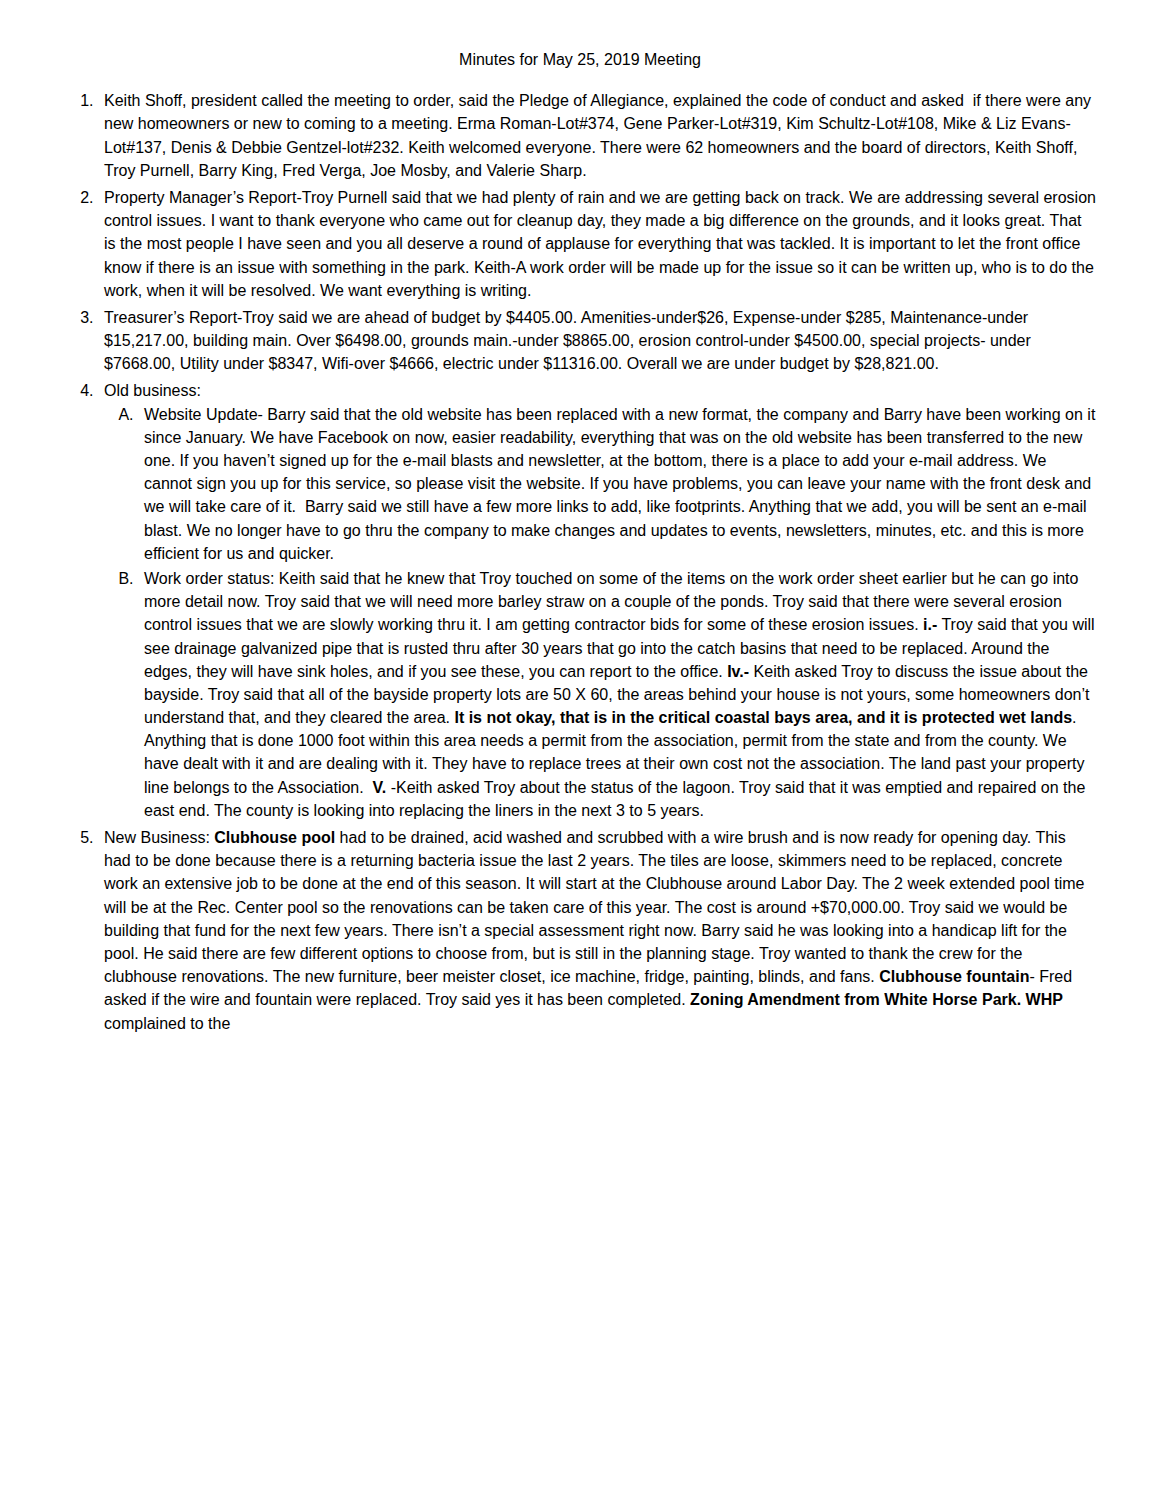Minutes for May 25, 2019 Meeting
Keith Shoff, president called the meeting to order, said the Pledge of Allegiance, explained the code of conduct and asked if there were any new homeowners or new to coming to a meeting. Erma Roman-Lot#374, Gene Parker-Lot#319, Kim Schultz-Lot#108, Mike & Liz Evans-Lot#137, Denis & Debbie Gentzel-lot#232. Keith welcomed everyone. There were 62 homeowners and the board of directors, Keith Shoff, Troy Purnell, Barry King, Fred Verga, Joe Mosby, and Valerie Sharp.
Property Manager’s Report-Troy Purnell said that we had plenty of rain and we are getting back on track. We are addressing several erosion control issues. I want to thank everyone who came out for cleanup day, they made a big difference on the grounds, and it looks great. That is the most people I have seen and you all deserve a round of applause for everything that was tackled. It is important to let the front office know if there is an issue with something in the park. Keith-A work order will be made up for the issue so it can be written up, who is to do the work, when it will be resolved. We want everything is writing.
Treasurer’s Report-Troy said we are ahead of budget by $4405.00. Amenities-under$26, Expense-under $285, Maintenance-under $15,217.00, building main. Over $6498.00, grounds main.-under $8865.00, erosion control-under $4500.00, special projects- under $7668.00, Utility under $8347, Wifi-over $4666, electric under $11316.00. Overall we are under budget by $28,821.00.
Old business:
Website Update- Barry said that the old website has been replaced with a new format, the company and Barry have been working on it since January. We have Facebook on now, easier readability, everything that was on the old website has been transferred to the new one. If you haven’t signed up for the e-mail blasts and newsletter, at the bottom, there is a place to add your e-mail address. We cannot sign you up for this service, so please visit the website. If you have problems, you can leave your name with the front desk and we will take care of it. Barry said we still have a few more links to add, like footprints. Anything that we add, you will be sent an e-mail blast. We no longer have to go thru the company to make changes and updates to events, newsletters, minutes, etc. and this is more efficient for us and quicker.
Work order status: Keith said that he knew that Troy touched on some of the items on the work order sheet earlier but he can go into more detail now. Troy said that we will need more barley straw on a couple of the ponds. Troy said that there were several erosion control issues that we are slowly working thru it. I am getting contractor bids for some of these erosion issues. i.- Troy said that you will see drainage galvanized pipe that is rusted thru after 30 years that go into the catch basins that need to be replaced. Around the edges, they will have sink holes, and if you see these, you can report to the office. Iv.- Keith asked Troy to discuss the issue about the bayside. Troy said that all of the bayside property lots are 50 X 60, the areas behind your house is not yours, some homeowners don’t understand that, and they cleared the area. It is not okay, that is in the critical coastal bays area, and it is protected wet lands. Anything that is done 1000 foot within this area needs a permit from the association, permit from the state and from the county. We have dealt with it and are dealing with it. They have to replace trees at their own cost not the association. The land past your property line belongs to the Association. V. -Keith asked Troy about the status of the lagoon. Troy said that it was emptied and repaired on the east end. The county is looking into replacing the liners in the next 3 to 5 years.
New Business: Clubhouse pool had to be drained, acid washed and scrubbed with a wire brush and is now ready for opening day. This had to be done because there is a returning bacteria issue the last 2 years. The tiles are loose, skimmers need to be replaced, concrete work an extensive job to be done at the end of this season. It will start at the Clubhouse around Labor Day. The 2 week extended pool time will be at the Rec. Center pool so the renovations can be taken care of this year. The cost is around +$70,000.00. Troy said we would be building that fund for the next few years. There isn’t a special assessment right now. Barry said he was looking into a handicap lift for the pool. He said there are few different options to choose from, but is still in the planning stage. Troy wanted to thank the crew for the clubhouse renovations. The new furniture, beer meister closet, ice machine, fridge, painting, blinds, and fans. Clubhouse fountain- Fred asked if the wire and fountain were replaced. Troy said yes it has been completed. Zoning Amendment from White Horse Park. WHP complained to the